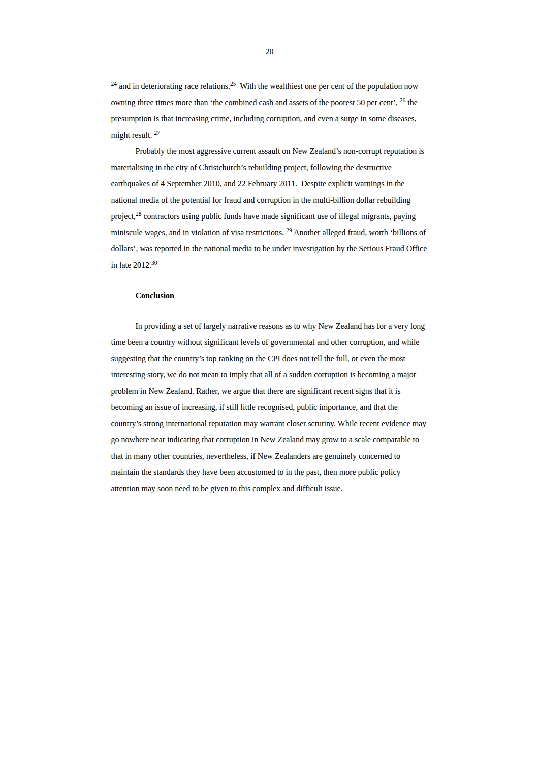20
24 and in deteriorating race relations.25 With the wealthiest one per cent of the population now owning three times more than ‘the combined cash and assets of the poorest 50 per cent’, 26 the presumption is that increasing crime, including corruption, and even a surge in some diseases, might result. 27
Probably the most aggressive current assault on New Zealand’s non-corrupt reputation is materialising in the city of Christchurch’s rebuilding project, following the destructive earthquakes of 4 September 2010, and 22 February 2011. Despite explicit warnings in the national media of the potential for fraud and corruption in the multi-billion dollar rebuilding project,28 contractors using public funds have made significant use of illegal migrants, paying miniscule wages, and in violation of visa restrictions. 29 Another alleged fraud, worth ‘billions of dollars’, was reported in the national media to be under investigation by the Serious Fraud Office in late 2012.30
Conclusion
In providing a set of largely narrative reasons as to why New Zealand has for a very long time been a country without significant levels of governmental and other corruption, and while suggesting that the country’s top ranking on the CPI does not tell the full, or even the most interesting story, we do not mean to imply that all of a sudden corruption is becoming a major problem in New Zealand. Rather, we argue that there are significant recent signs that it is becoming an issue of increasing, if still little recognised, public importance, and that the country’s strong international reputation may warrant closer scrutiny. While recent evidence may go nowhere near indicating that corruption in New Zealand may grow to a scale comparable to that in many other countries, nevertheless, if New Zealanders are genuinely concerned to maintain the standards they have been accustomed to in the past, then more public policy attention may soon need to be given to this complex and difficult issue.